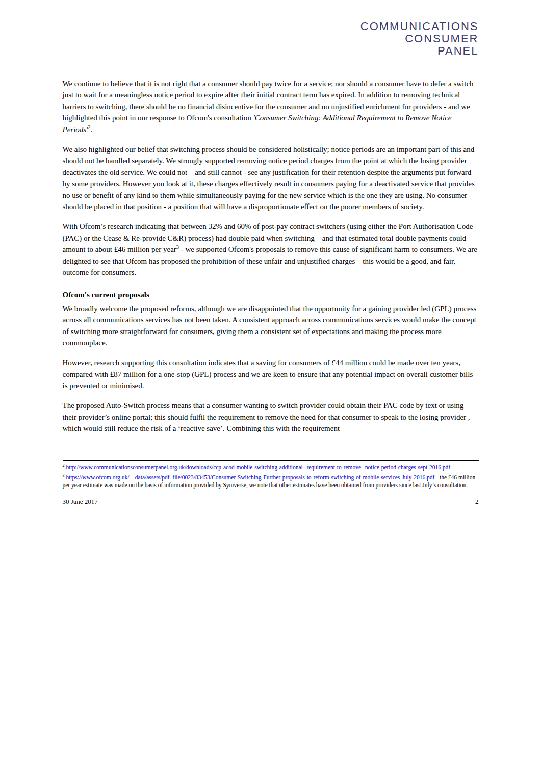COMMUNICATIONS
CONSUMER
PANEL
We continue to believe that it is not right that a consumer should pay twice for a service; nor should a consumer have to defer a switch just to wait for a meaningless notice period to expire after their initial contract term has expired. In addition to removing technical barriers to switching, there should be no financial disincentive for the consumer and no unjustified enrichment for providers - and we highlighted this point in our response to Ofcom's consultation 'Consumer Switching: Additional Requirement to Remove Notice Periods'2.
We also highlighted our belief that switching process should be considered holistically; notice periods are an important part of this and should not be handled separately. We strongly supported removing notice period charges from the point at which the losing provider deactivates the old service. We could not – and still cannot - see any justification for their retention despite the arguments put forward by some providers. However you look at it, these charges effectively result in consumers paying for a deactivated service that provides no use or benefit of any kind to them while simultaneously paying for the new service which is the one they are using. No consumer should be placed in that position - a position that will have a disproportionate effect on the poorer members of society.
With Ofcom’s research indicating that between 32% and 60% of post-pay contract switchers (using either the Port Authorisation Code (PAC) or the Cease & Re-provide C&R) process) had double paid when switching – and that estimated total double payments could amount to about £46 million per year3 - we supported Ofcom's proposals to remove this cause of significant harm to consumers. We are delighted to see that Ofcom has proposed the prohibition of these unfair and unjustified charges – this would be a good, and fair, outcome for consumers.
Ofcom's current proposals
We broadly welcome the proposed reforms, although we are disappointed that the opportunity for a gaining provider led (GPL) process across all communications services has not been taken. A consistent approach across communications services would make the concept of switching more straightforward for consumers, giving them a consistent set of expectations and making the process more commonplace.
However, research supporting this consultation indicates that a saving for consumers of £44 million could be made over ten years, compared with £87 million for a one-stop (GPL) process and we are keen to ensure that any potential impact on overall customer bills is prevented or minimised.
The proposed Auto-Switch process means that a consumer wanting to switch provider could obtain their PAC code by text or using their provider’s online portal; this should fulfil the requirement to remove the need for that consumer to speak to the losing provider , which would still reduce the risk of a ‘reactive save’. Combining this with the requirement
2 http://www.communicationsconsumerpanel.org.uk/downloads/ccp-acod-mobile-switching-additional--requirement-to-remove--notice-period-charges-sept-2016.pdf
3 https://www.ofcom.org.uk/__data/assets/pdf_file/0023/83453/Consumer-Switching-Further-proposals-to-reform-switching-of-mobile-services-July-2016.pdf - the £46 million per year estimate was made on the basis of information provided by Syniverse, we note that other estimates have been obtained from providers since last July’s consultation.
30 June 2017 2